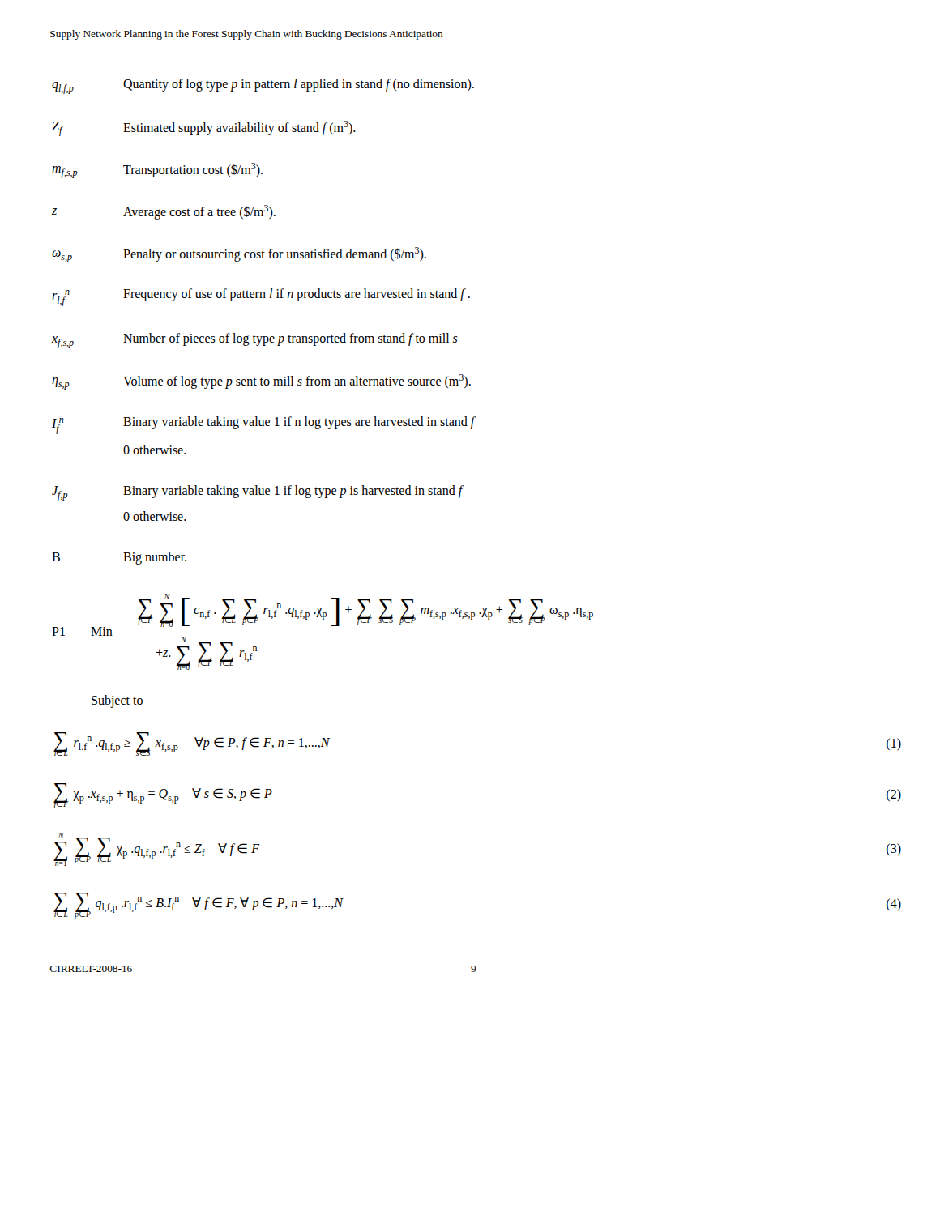Supply Network Planning in the Forest Supply Chain with Bucking Decisions Anticipation
ql,f,p
Quantity of log type p in pattern l applied in stand f (no dimension).
Zf
Estimated supply availability of stand f (m3).
mf,s,p
Transportation cost ($/m3).
z
Average cost of a tree ($/m3).
ωs,p
Penalty or outsourcing cost for unsatisfied demand ($/m3).
rl,f n
Frequency of use of pattern l if n products are harvested in stand f .
xf,s,p
Number of pieces of log type p transported from stand f to mill s
ηs,p
Volume of log type p sent to mill s from an alternative source (m3).
Ifn
Binary variable taking value 1 if n log types are harvested in stand f
0 otherwise.
Jf,p
Binary variable taking value 1 if log type p is harvested in stand f
0 otherwise.
B
Big number.
P1
Min
∑f∈F N∑n=0 [ cn,f . ∑l∈L ∑p∈P rl,f n .ql,f,p .χp ] + ∑f∈F ∑s∈S ∑p∈P mf,s,p .xf,s,p .χp + ∑s∈S ∑p∈P ωs,p .ηs,p
+z. N∑n=0 ∑f∈F ∑l∈L rl,f n
Subject to
∑l∈L rl.f n .ql,f,p ≥ ∑s∈S xf,s,p ∀p ∈ P, f ∈ F, n = 1,...,N
(1)
∑f∈F χp .xf,s,p + ηs,p = Qs,p ∀ s ∈ S, p ∈ P
(2)
N∑n=1 ∑p∈P ∑l∈L χp .ql,f,p .rl,f n ≤ Zf ∀ f ∈ F
(3)
∑l∈L ∑p∈P ql,f,p .rl,f n ≤ B.Ifn ∀ f ∈ F, ∀ p ∈ P, n = 1,...,N
(4)
CIRRELT-2008-16
9